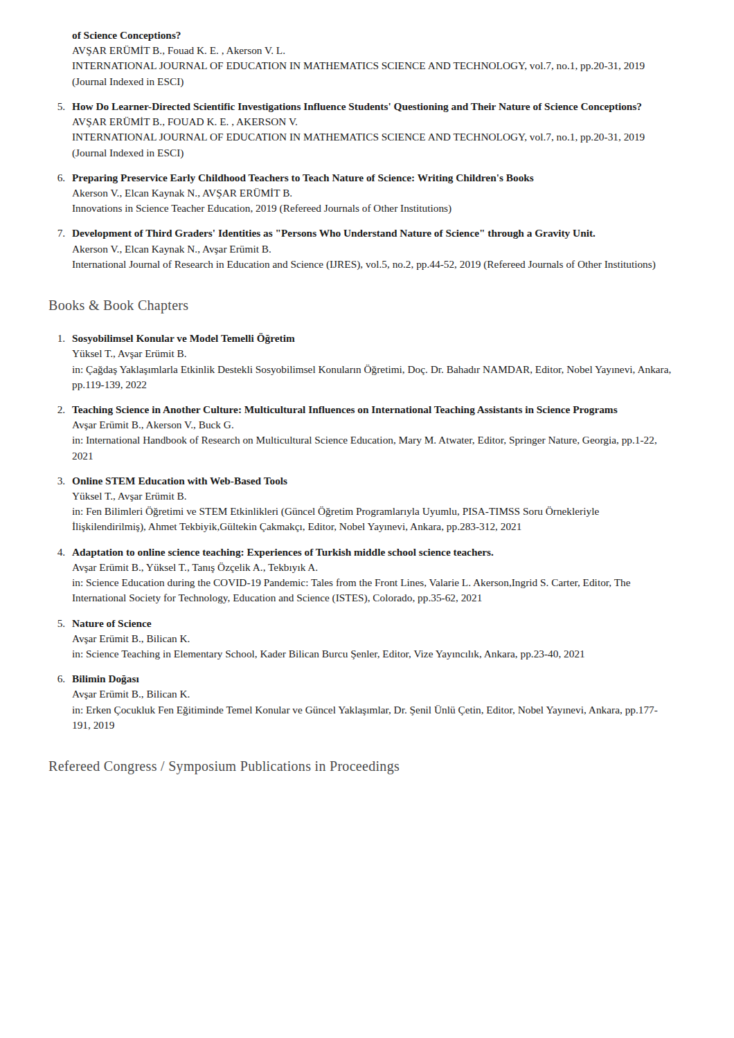of Science Conceptions? AVŞAR ERÜMİT B., Fouad K. E. , Akerson V. L. INTERNATIONAL JOURNAL OF EDUCATION IN MATHEMATICS SCIENCE AND TECHNOLOGY, vol.7, no.1, pp.20-31, 2019 (Journal Indexed in ESCI)
How Do Learner-Directed Scientific Investigations Influence Students' Questioning and Their Nature of Science Conceptions? AVŞAR ERÜMİT B., FOUAD K. E. , AKERSON V. INTERNATIONAL JOURNAL OF EDUCATION IN MATHEMATICS SCIENCE AND TECHNOLOGY, vol.7, no.1, pp.20-31, 2019 (Journal Indexed in ESCI)
Preparing Preservice Early Childhood Teachers to Teach Nature of Science: Writing Children's Books Akerson V., Elcan Kaynak N., AVŞAR ERÜMİT B. Innovations in Science Teacher Education, 2019 (Refereed Journals of Other Institutions)
Development of Third Graders' Identities as "Persons Who Understand Nature of Science" through a Gravity Unit. Akerson V., Elcan Kaynak N., Avşar Erümit B. International Journal of Research in Education and Science (IJRES), vol.5, no.2, pp.44-52, 2019 (Refereed Journals of Other Institutions)
Books & Book Chapters
Sosyobilimsel Konular ve Model Temelli Öğretim Yüksel T., Avşar Erümit B. in: Çağdaş Yaklaşımlarla Etkinlik Destekli Sosyobilimsel Konuların Öğretimi, Doç. Dr. Bahadır NAMDAR, Editor, Nobel Yayınevi, Ankara, pp.119-139, 2022
Teaching Science in Another Culture: Multicultural Influences on International Teaching Assistants in Science Programs Avşar Erümit B., Akerson V., Buck G. in: International Handbook of Research on Multicultural Science Education, Mary M. Atwater, Editor, Springer Nature, Georgia, pp.1-22, 2021
Online STEM Education with Web-Based Tools Yüksel T., Avşar Erümit B. in: Fen Bilimleri Öğretimi ve STEM Etkinlikleri (Güncel Öğretim Programlarıyla Uyumlu, PISA-TIMSS Soru Örnekleriyle İlişkilendirilmiş), Ahmet Tekbiyik,Gültekin Çakmakçı, Editor, Nobel Yayınevi, Ankara, pp.283-312, 2021
Adaptation to online science teaching: Experiences of Turkish middle school science teachers. Avşar Erümit B., Yüksel T., Tanış Özçelik A., Tekbıyık A. in: Science Education during the COVID-19 Pandemic: Tales from the Front Lines, Valarie L. Akerson,Ingrid S. Carter, Editor, The International Society for Technology, Education and Science (ISTES), Colorado, pp.35-62, 2021
Nature of Science Avşar Erümit B., Bilican K. in: Science Teaching in Elementary School, Kader Bilican Burcu Şenler, Editor, Vize Yayıncılık, Ankara, pp.23-40, 2021
Bilimin Doğası Avşar Erümit B., Bilican K. in: Erken Çocukluk Fen Eğitiminde Temel Konular ve Güncel Yaklaşımlar, Dr. Şenil Ünlü Çetin, Editor, Nobel Yayınevi, Ankara, pp.177-191, 2019
Refereed Congress / Symposium Publications in Proceedings